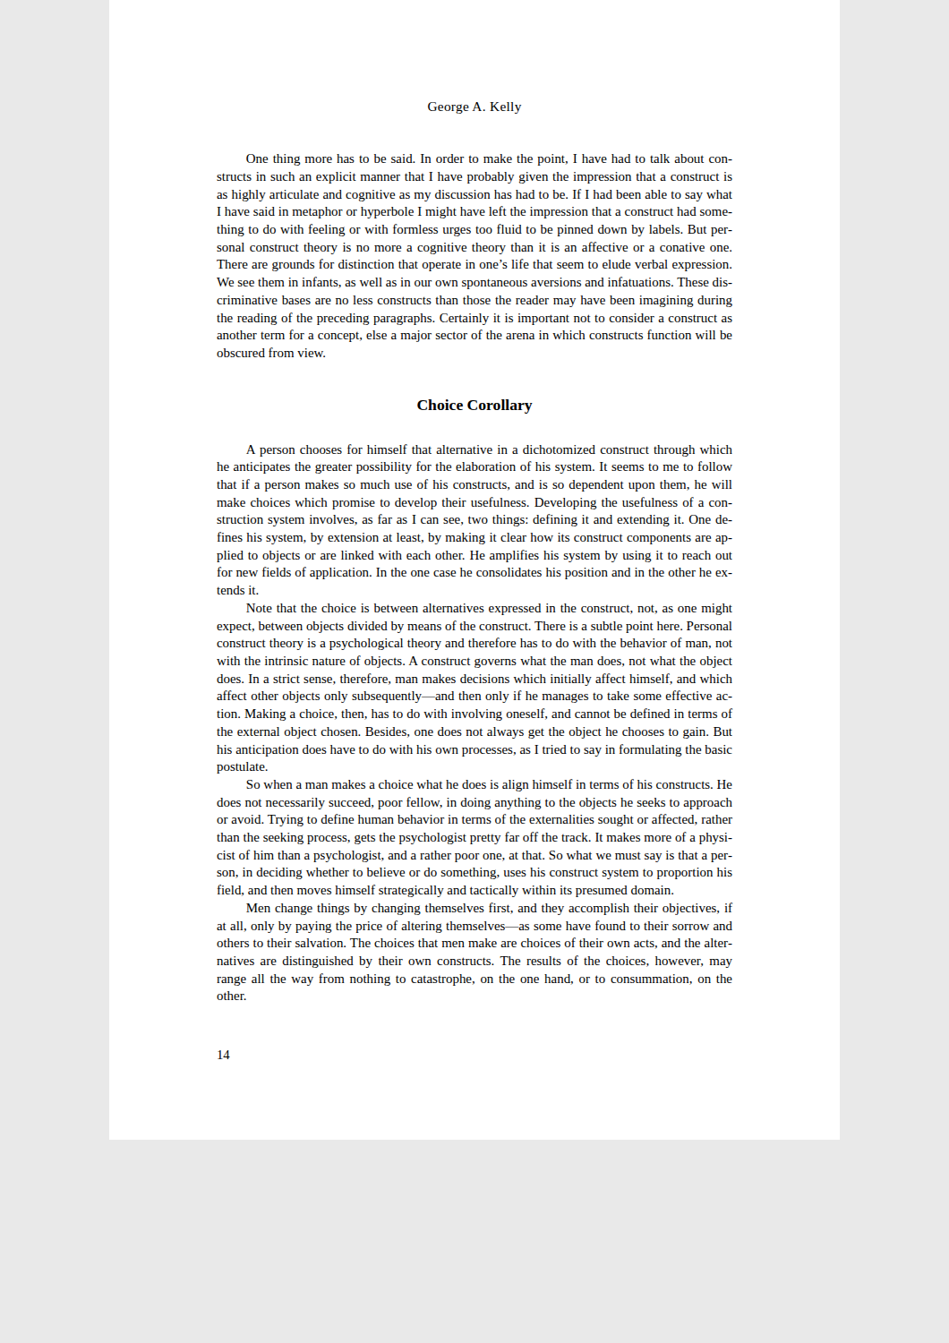George A. Kelly
One thing more has to be said. In order to make the point, I have had to talk about constructs in such an explicit manner that I have probably given the impression that a construct is as highly articulate and cognitive as my discussion has had to be. If I had been able to say what I have said in metaphor or hyperbole I might have left the impression that a construct had something to do with feeling or with formless urges too fluid to be pinned down by labels. But personal construct theory is no more a cognitive theory than it is an affective or a conative one. There are grounds for distinction that operate in one’s life that seem to elude verbal expression. We see them in infants, as well as in our own spontaneous aversions and infatuations. These discriminative bases are no less constructs than those the reader may have been imagining during the reading of the preceding paragraphs. Certainly it is important not to consider a construct as another term for a concept, else a major sector of the arena in which constructs function will be obscured from view.
Choice Corollary
A person chooses for himself that alternative in a dichotomized construct through which he anticipates the greater possibility for the elaboration of his system. It seems to me to follow that if a person makes so much use of his constructs, and is so dependent upon them, he will make choices which promise to develop their usefulness. Developing the usefulness of a construction system involves, as far as I can see, two things: defining it and extending it. One defines his system, by extension at least, by making it clear how its construct components are applied to objects or are linked with each other. He amplifies his system by using it to reach out for new fields of application. In the one case he consolidates his position and in the other he extends it.
Note that the choice is between alternatives expressed in the construct, not, as one might expect, between objects divided by means of the construct. There is a subtle point here. Personal construct theory is a psychological theory and therefore has to do with the behavior of man, not with the intrinsic nature of objects. A construct governs what the man does, not what the object does. In a strict sense, therefore, man makes decisions which initially affect himself, and which affect other objects only subsequently—and then only if he manages to take some effective action. Making a choice, then, has to do with involving oneself, and cannot be defined in terms of the external object chosen. Besides, one does not always get the object he chooses to gain. But his anticipation does have to do with his own processes, as I tried to say in formulating the basic postulate.
So when a man makes a choice what he does is align himself in terms of his constructs. He does not necessarily succeed, poor fellow, in doing anything to the objects he seeks to approach or avoid. Trying to define human behavior in terms of the externalities sought or affected, rather than the seeking process, gets the psychologist pretty far off the track. It makes more of a physicist of him than a psychologist, and a rather poor one, at that. So what we must say is that a person, in deciding whether to believe or do something, uses his construct system to proportion his field, and then moves himself strategically and tactically within its presumed domain.
Men change things by changing themselves first, and they accomplish their objectives, if at all, only by paying the price of altering themselves—as some have found to their sorrow and others to their salvation. The choices that men make are choices of their own acts, and the alternatives are distinguished by their own constructs. The results of the choices, however, may range all the way from nothing to catastrophe, on the one hand, or to consummation, on the other.
14